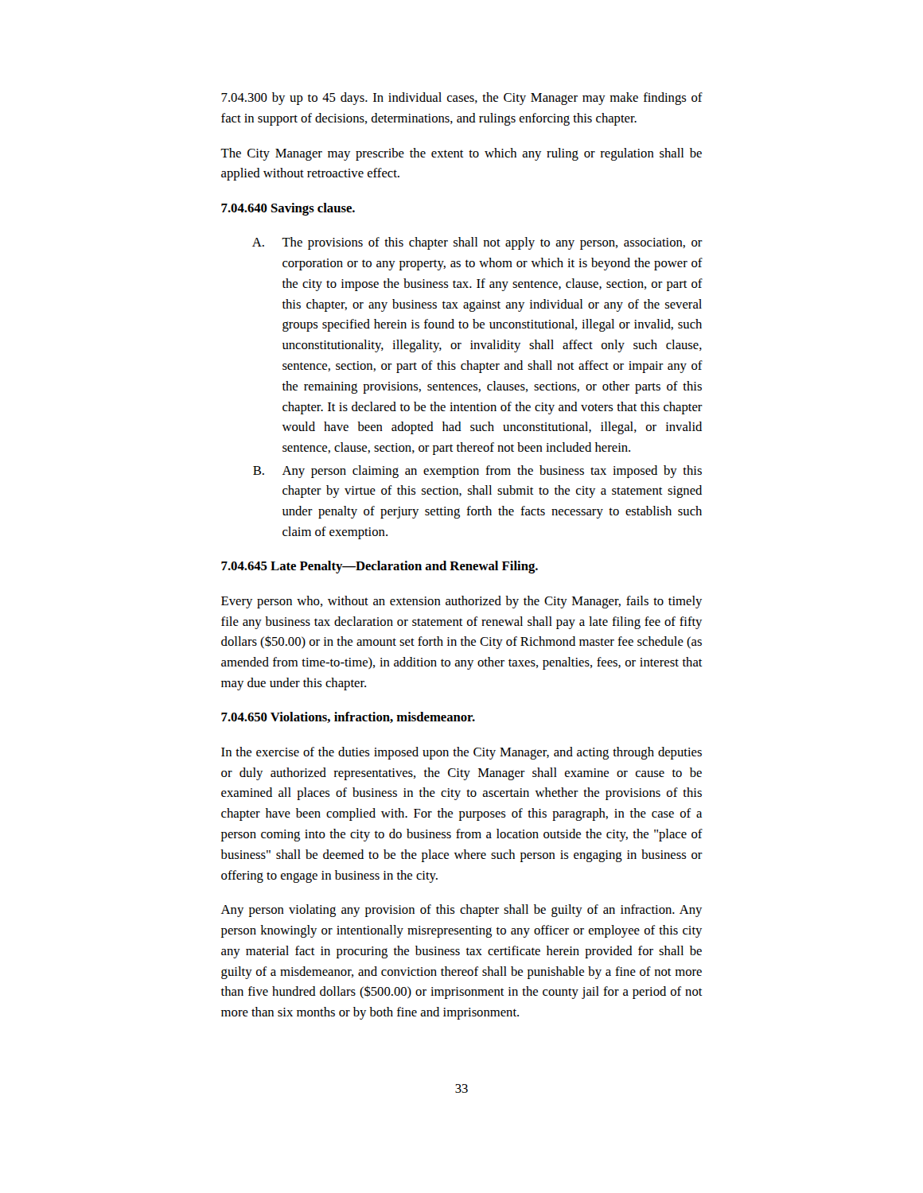7.04.300 by up to 45 days. In individual cases, the City Manager may make findings of fact in support of decisions, determinations, and rulings enforcing this chapter.
The City Manager may prescribe the extent to which any ruling or regulation shall be applied without retroactive effect.
7.04.640 Savings clause.
The provisions of this chapter shall not apply to any person, association, or corporation or to any property, as to whom or which it is beyond the power of the city to impose the business tax. If any sentence, clause, section, or part of this chapter, or any business tax against any individual or any of the several groups specified herein is found to be unconstitutional, illegal or invalid, such unconstitutionality, illegality, or invalidity shall affect only such clause, sentence, section, or part of this chapter and shall not affect or impair any of the remaining provisions, sentences, clauses, sections, or other parts of this chapter. It is declared to be the intention of the city and voters that this chapter would have been adopted had such unconstitutional, illegal, or invalid sentence, clause, section, or part thereof not been included herein.
Any person claiming an exemption from the business tax imposed by this chapter by virtue of this section, shall submit to the city a statement signed under penalty of perjury setting forth the facts necessary to establish such claim of exemption.
7.04.645 Late Penalty—Declaration and Renewal Filing.
Every person who, without an extension authorized by the City Manager, fails to timely file any business tax declaration or statement of renewal shall pay a late filing fee of fifty dollars ($50.00) or in the amount set forth in the City of Richmond master fee schedule (as amended from time-to-time), in addition to any other taxes, penalties, fees, or interest that may due under this chapter.
7.04.650 Violations, infraction, misdemeanor.
In the exercise of the duties imposed upon the City Manager, and acting through deputies or duly authorized representatives, the City Manager shall examine or cause to be examined all places of business in the city to ascertain whether the provisions of this chapter have been complied with. For the purposes of this paragraph, in the case of a person coming into the city to do business from a location outside the city, the "place of business" shall be deemed to be the place where such person is engaging in business or offering to engage in business in the city.
Any person violating any provision of this chapter shall be guilty of an infraction. Any person knowingly or intentionally misrepresenting to any officer or employee of this city any material fact in procuring the business tax certificate herein provided for shall be guilty of a misdemeanor, and conviction thereof shall be punishable by a fine of not more than five hundred dollars ($500.00) or imprisonment in the county jail for a period of not more than six months or by both fine and imprisonment.
33